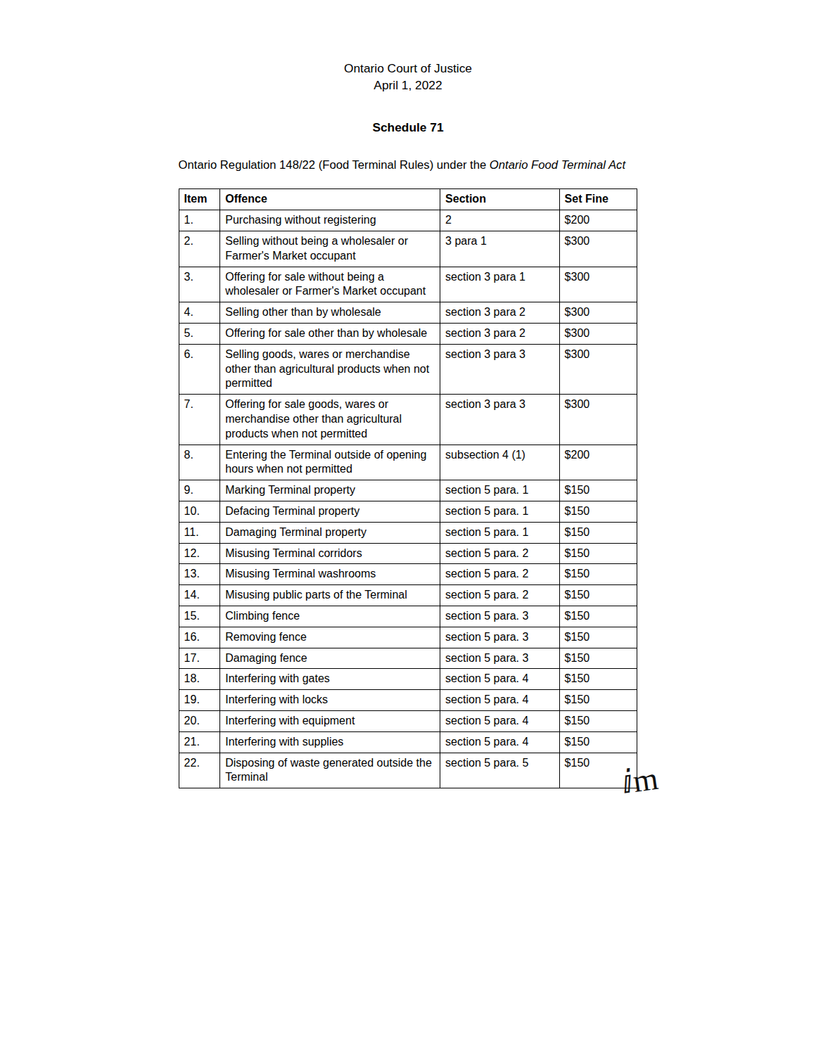Ontario Court of Justice
April 1, 2022
Schedule 71
Ontario Regulation 148/22 (Food Terminal Rules) under the Ontario Food Terminal Act
| Item | Offence | Section | Set Fine |
| --- | --- | --- | --- |
| 1. | Purchasing without registering | 2 | $200 |
| 2. | Selling without being a wholesaler or Farmer's Market occupant | 3 para 1 | $300 |
| 3. | Offering for sale without being a wholesaler or Farmer's Market occupant | section 3 para 1 | $300 |
| 4. | Selling other than by wholesale | section 3 para 2 | $300 |
| 5. | Offering for sale other than by wholesale | section 3 para 2 | $300 |
| 6. | Selling goods, wares or merchandise other than agricultural products when not permitted | section 3 para 3 | $300 |
| 7. | Offering for sale goods, wares or merchandise other than agricultural products when not permitted | section 3 para 3 | $300 |
| 8. | Entering the Terminal outside of opening hours when not permitted | subsection 4 (1) | $200 |
| 9. | Marking Terminal property | section 5 para. 1 | $150 |
| 10. | Defacing Terminal property | section 5 para. 1 | $150 |
| 11. | Damaging Terminal property | section 5 para. 1 | $150 |
| 12. | Misusing Terminal corridors | section 5 para. 2 | $150 |
| 13. | Misusing Terminal washrooms | section 5 para. 2 | $150 |
| 14. | Misusing public parts of the Terminal | section 5 para. 2 | $150 |
| 15. | Climbing fence | section 5 para. 3 | $150 |
| 16. | Removing fence | section 5 para. 3 | $150 |
| 17. | Damaging fence | section 5 para. 3 | $150 |
| 18. | Interfering with gates | section 5 para. 4 | $150 |
| 19. | Interfering with locks | section 5 para. 4 | $150 |
| 20. | Interfering with equipment | section 5 para. 4 | $150 |
| 21. | Interfering with supplies | section 5 para. 4 | $150 |
| 22. | Disposing of waste generated outside the Terminal | section 5 para. 5 | $150 |
ⅈm